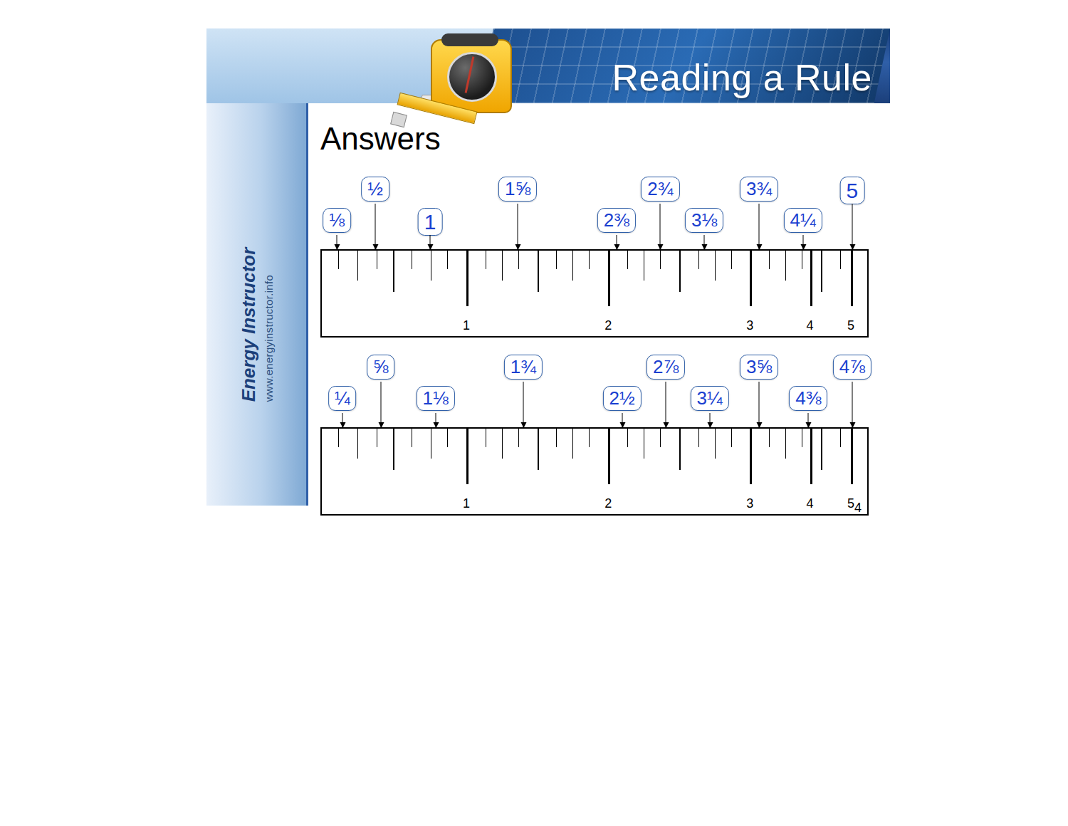Reading a Rule
Energy Instructorwww.energyinstructor.info
Answers
⅛
½
1
1⅝
2⅜
2¾
3⅛
3¾
4¼
5
1
2
3
5
4
¼
⅝
1⅛
1¾
2½
2⅞
3¼
3⅝
4⅜
4⅞
1
2
3
4
5
4